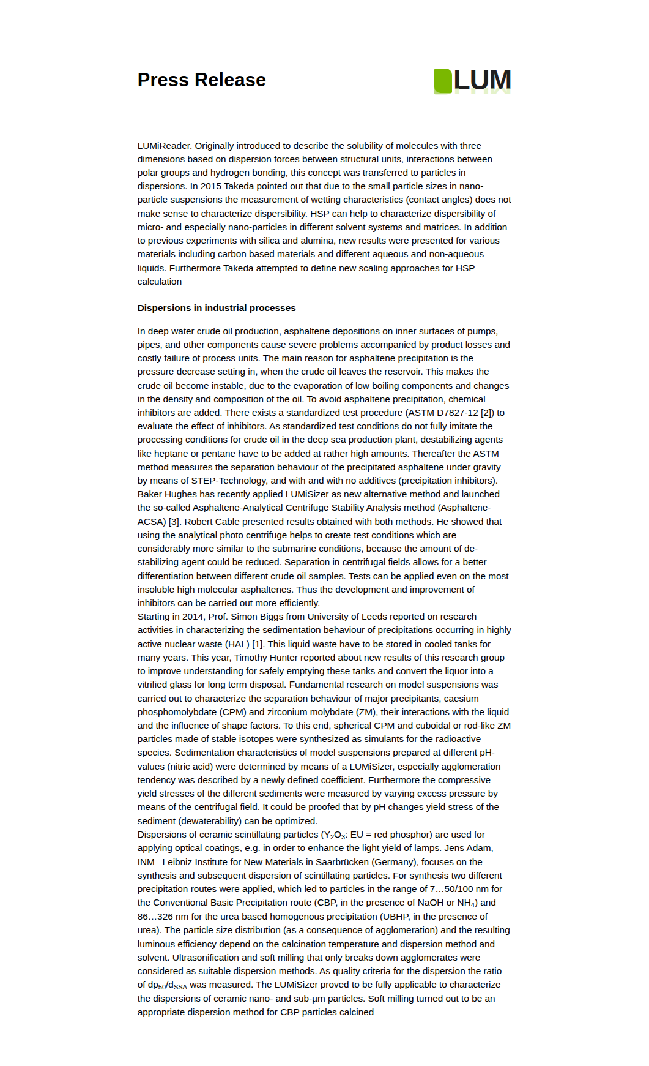LUM LUM
Press Release
LUMiReader. Originally introduced to describe the solubility of molecules with three dimensions based on dispersion forces between structural units, interactions between polar groups and hydrogen bonding, this concept was transferred to particles in dispersions. In 2015 Takeda pointed out that due to the small particle sizes in nano-particle suspensions the measurement of wetting characteristics (contact angles) does not make sense to characterize dispersibility. HSP can help to characterize dispersibility of micro- and especially nano-particles in different solvent systems and matrices. In addition to previous experiments with silica and alumina, new results were presented for various materials including carbon based materials and different aqueous and non-aqueous liquids. Furthermore Takeda attempted to define new scaling approaches for HSP calculation
Dispersions in industrial processes
In deep water crude oil production, asphaltene depositions on inner surfaces of pumps, pipes, and other components cause severe problems accompanied by product losses and costly failure of process units. The main reason for asphaltene precipitation is the pressure decrease setting in, when the crude oil leaves the reservoir. This makes the crude oil become instable, due to the evaporation of low boiling components and changes in the density and composition of the oil. To avoid asphaltene precipitation, chemical inhibitors are added. There exists a standardized test procedure (ASTM D7827-12 [2]) to evaluate the effect of inhibitors. As standardized test conditions do not fully imitate the processing conditions for crude oil in the deep sea production plant, destabilizing agents like heptane or pentane have to be added at rather high amounts. Thereafter the ASTM method measures the separation behaviour of the precipitated asphaltene under gravity by means of STEP-Technology, and with and with no additives (precipitation inhibitors). Baker Hughes has recently applied LUMiSizer as new alternative method and launched the so-called Asphaltene-Analytical Centrifuge Stability Analysis method (Asphaltene-ACSA) [3]. Robert Cable presented results obtained with both methods. He showed that using the analytical photo centrifuge helps to create test conditions which are considerably more similar to the submarine conditions, because the amount of de-stabilizing agent could be reduced. Separation in centrifugal fields allows for a better differentiation between different crude oil samples. Tests can be applied even on the most insoluble high molecular asphaltenes. Thus the development and improvement of inhibitors can be carried out more efficiently.
Starting in 2014, Prof. Simon Biggs from University of Leeds reported on research activities in characterizing the sedimentation behaviour of precipitations occurring in highly active nuclear waste (HAL) [1]. This liquid waste have to be stored in cooled tanks for many years. This year, Timothy Hunter reported about new results of this research group to improve understanding for safely emptying these tanks and convert the liquor into a vitrified glass for long term disposal. Fundamental research on model suspensions was carried out to characterize the separation behaviour of major precipitants, caesium phosphomolybdate (CPM) and zirconium molybdate (ZM), their interactions with the liquid and the influence of shape factors. To this end, spherical CPM and cuboidal or rod-like ZM particles made of stable isotopes were synthesized as simulants for the radioactive species. Sedimentation characteristics of model suspensions prepared at different pH-values (nitric acid) were determined by means of a LUMiSizer, especially agglomeration tendency was described by a newly defined coefficient. Furthermore the compressive yield stresses of the different sediments were measured by varying excess pressure by means of the centrifugal field. It could be proofed that by pH changes yield stress of the sediment (dewaterability) can be optimized.
Dispersions of ceramic scintillating particles (Y2O3: EU = red phosphor) are used for applying optical coatings, e.g. in order to enhance the light yield of lamps. Jens Adam, INM –Leibniz Institute for New Materials in Saarbrücken (Germany), focuses on the synthesis and subsequent dispersion of scintillating particles. For synthesis two different precipitation routes were applied, which led to particles in the range of 7…50/100 nm for the Conventional Basic Precipitation route (CBP, in the presence of NaOH or NH4) and 86…326 nm for the urea based homogenous precipitation (UBHP, in the presence of urea). The particle size distribution (as a consequence of agglomeration) and the resulting luminous efficiency depend on the calcination temperature and dispersion method and solvent. Ultrasonification and soft milling that only breaks down agglomerates were considered as suitable dispersion methods. As quality criteria for the dispersion the ratio of dp50/dSSA was measured. The LUMiSizer proved to be fully applicable to characterize the dispersions of ceramic nano- and sub-µm particles. Soft milling turned out to be an appropriate dispersion method for CBP particles calcined